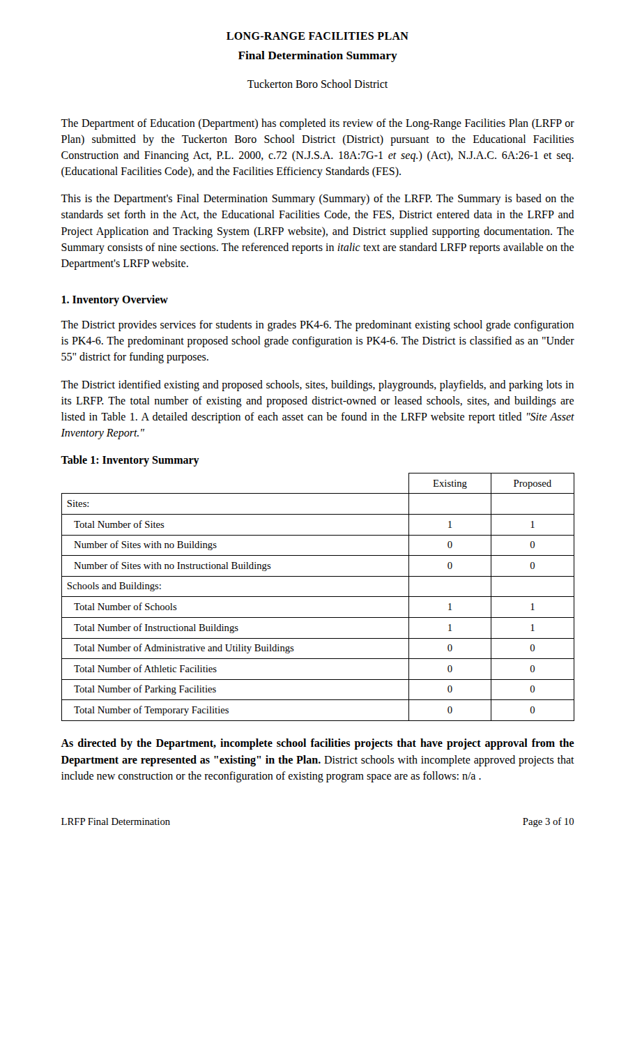LONG-RANGE FACILITIES PLAN
Final Determination Summary
Tuckerton Boro School District
The Department of Education (Department) has completed its review of the Long-Range Facilities Plan (LRFP or Plan) submitted by the Tuckerton Boro School District (District) pursuant to the Educational Facilities Construction and Financing Act, P.L. 2000, c.72 (N.J.S.A. 18A:7G-1 et seq.) (Act), N.J.A.C. 6A:26-1 et seq. (Educational Facilities Code), and the Facilities Efficiency Standards (FES).
This is the Department's Final Determination Summary (Summary) of the LRFP. The Summary is based on the standards set forth in the Act, the Educational Facilities Code, the FES, District entered data in the LRFP and Project Application and Tracking System (LRFP website), and District supplied supporting documentation. The Summary consists of nine sections. The referenced reports in italic text are standard LRFP reports available on the Department's LRFP website.
1. Inventory Overview
The District provides services for students in grades PK4-6. The predominant existing school grade configuration is PK4-6. The predominant proposed school grade configuration is PK4-6. The District is classified as an "Under 55" district for funding purposes.
The District identified existing and proposed schools, sites, buildings, playgrounds, playfields, and parking lots in its LRFP. The total number of existing and proposed district-owned or leased schools, sites, and buildings are listed in Table 1. A detailed description of each asset can be found in the LRFP website report titled "Site Asset Inventory Report."
Table 1: Inventory Summary
| | Existing | Proposed |
| --- | --- | --- |
| Sites: | | |
| Total Number of Sites | 1 | 1 |
| Number of Sites with no Buildings | 0 | 0 |
| Number of Sites with no Instructional Buildings | 0 | 0 |
| Schools and Buildings: | | |
| Total Number of Schools | 1 | 1 |
| Total Number of Instructional Buildings | 1 | 1 |
| Total Number of Administrative and Utility Buildings | 0 | 0 |
| Total Number of Athletic Facilities | 0 | 0 |
| Total Number of Parking Facilities | 0 | 0 |
| Total Number of Temporary Facilities | 0 | 0 |
As directed by the Department, incomplete school facilities projects that have project approval from the Department are represented as "existing" in the Plan. District schools with incomplete approved projects that include new construction or the reconfiguration of existing program space are as follows: n/a .
LRFP Final Determination Page 3 of 10